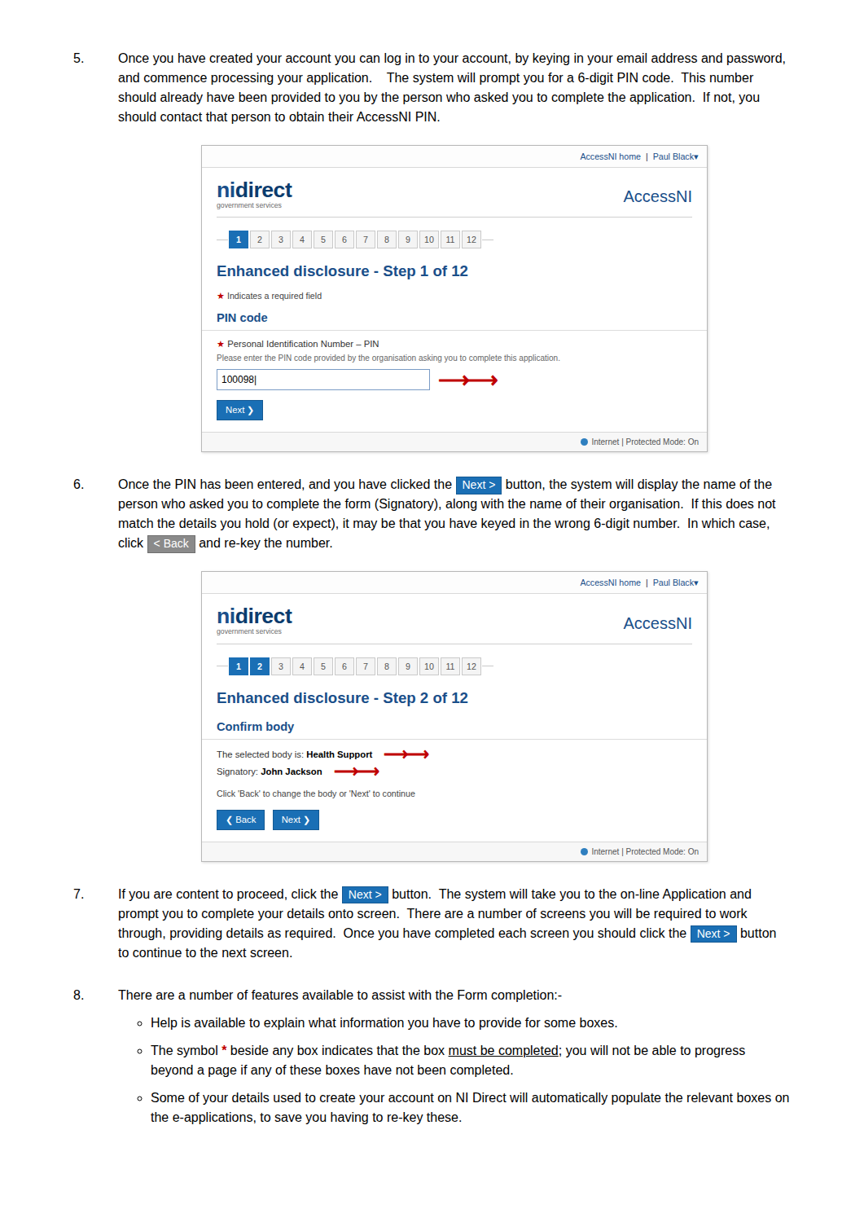5. Once you have created your account you can log in to your account, by keying in your email address and password, and commence processing your application. The system will prompt you for a 6-digit PIN code. This number should already have been provided to you by the person who asked you to complete the application. If not, you should contact that person to obtain their AccessNI PIN.
AccessNI home | Paul Black▾
ni direct government services
AccessNI
1 2 3 4 5 6 7 8 9 10 11 12
Enhanced disclosure - Step 1 of 12
★ Indicates a required field
PIN code
★ Personal Identification Number – PIN
Please enter the PIN code provided by the organisation asking you to complete this application.
100098| ⟶⟶
Next ❯
Internet | Protected Mode: On
6. Once the PIN has been entered, and you have clicked the Next > button, the system will display the name of the person who asked you to complete the form (Signatory), along with the name of their organisation. If this does not match the details you hold (or expect), it may be that you have keyed in the wrong 6-digit number. In which case, click < Back and re-key the number.
AccessNI home | Paul Black▾
ni direct government services
AccessNI
1 2 3 4 5 6 7 8 9 10 11 12
Enhanced disclosure - Step 2 of 12
Confirm body
The selected body is: Health Support⟶⟶
Signatory: John Jackson⟶⟶
Click 'Back' to change the body or 'Next' to continue
❮ Back Next ❯
Internet | Protected Mode: On
7. If you are content to proceed, click the Next > button. The system will take you to the on-line Application and prompt you to complete your details onto screen. There are a number of screens you will be required to work through, providing details as required. Once you have completed each screen you should click the Next > button to continue to the next screen.
8. There are a number of features available to assist with the Form completion:-
Help is available to explain what information you have to provide for some boxes.
The symbol * beside any box indicates that the box must be completed; you will not be able to progress beyond a page if any of these boxes have not been completed.
Some of your details used to create your account on NI Direct will automatically populate the relevant boxes on the e-applications, to save you having to re-key these.